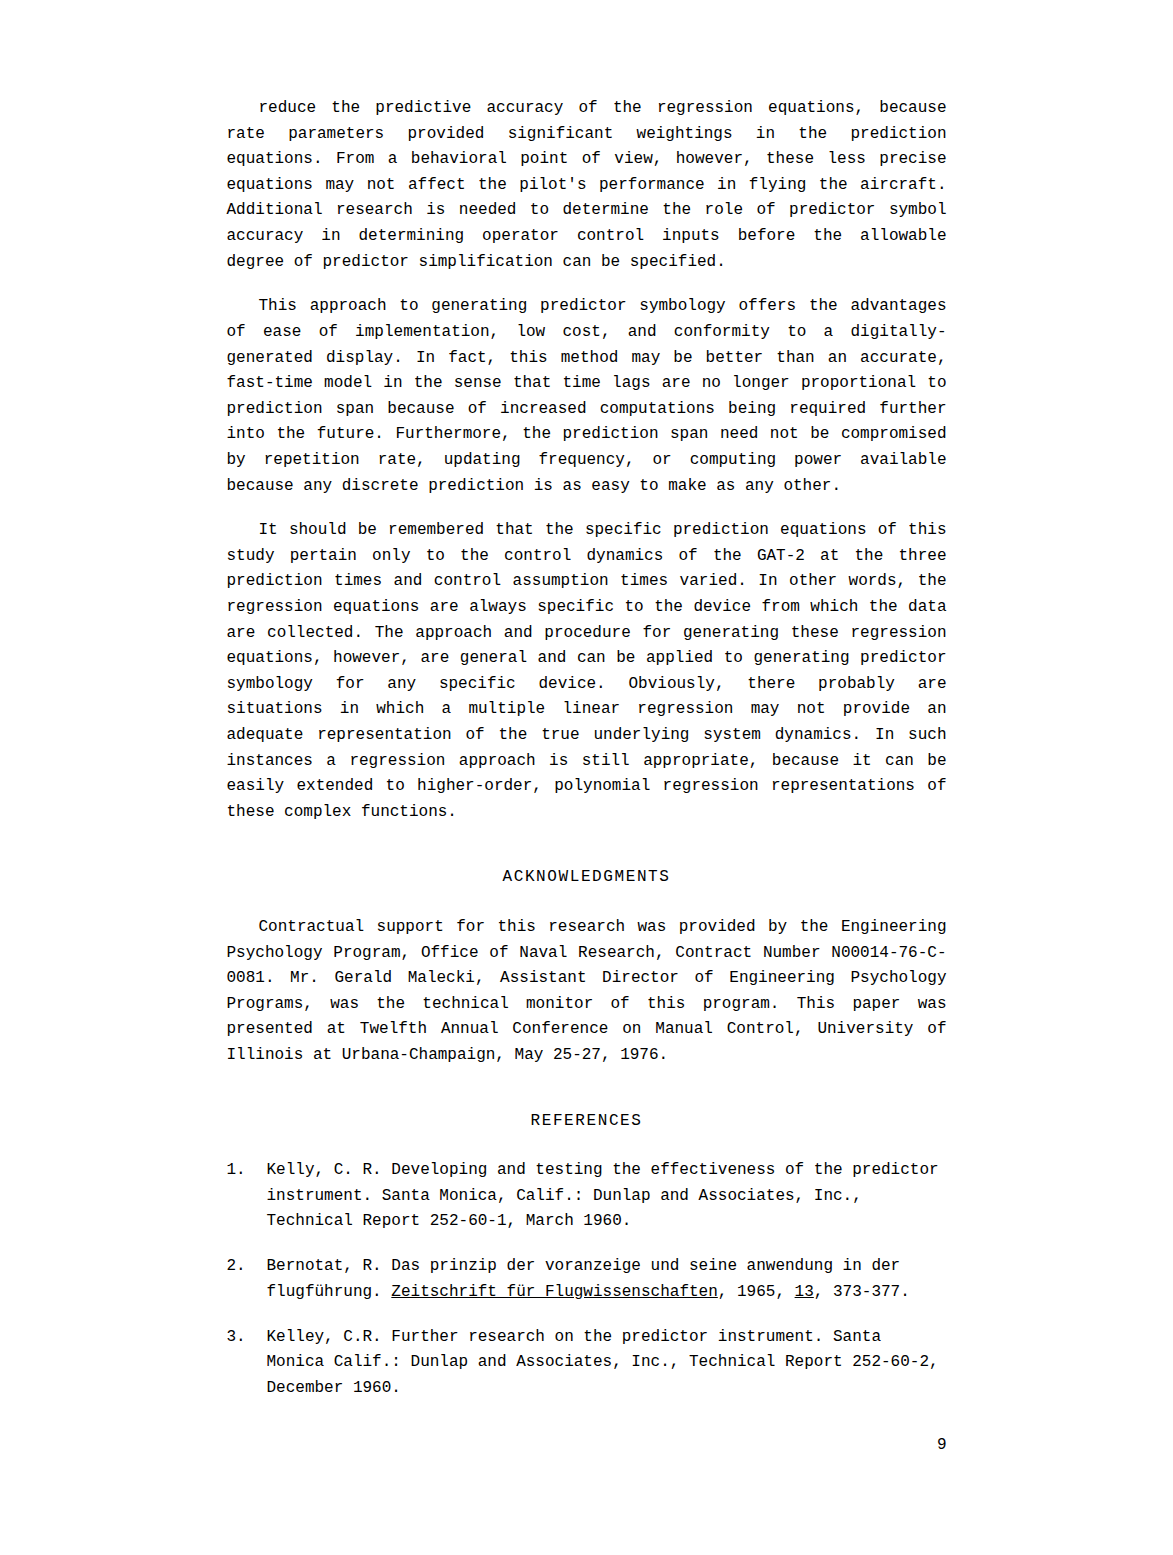reduce the predictive accuracy of the regression equations, because rate parameters provided significant weightings in the prediction equations. From a behavioral point of view, however, these less precise equations may not affect the pilot's performance in flying the aircraft. Additional research is needed to determine the role of predictor symbol accuracy in determining operator control inputs before the allowable degree of predictor simplification can be specified.
This approach to generating predictor symbology offers the advantages of ease of implementation, low cost, and conformity to a digitally-generated display. In fact, this method may be better than an accurate, fast-time model in the sense that time lags are no longer proportional to prediction span because of increased computations being required further into the future. Furthermore, the prediction span need not be compromised by repetition rate, updating frequency, or computing power available because any discrete prediction is as easy to make as any other.
It should be remembered that the specific prediction equations of this study pertain only to the control dynamics of the GAT-2 at the three prediction times and control assumption times varied. In other words, the regression equations are always specific to the device from which the data are collected. The approach and procedure for generating these regression equations, however, are general and can be applied to generating predictor symbology for any specific device. Obviously, there probably are situations in which a multiple linear regression may not provide an adequate representation of the true underlying system dynamics. In such instances a regression approach is still appropriate, because it can be easily extended to higher-order, polynomial regression representations of these complex functions.
ACKNOWLEDGMENTS
Contractual support for this research was provided by the Engineering Psychology Program, Office of Naval Research, Contract Number N00014-76-C-0081. Mr. Gerald Malecki, Assistant Director of Engineering Psychology Programs, was the technical monitor of this program. This paper was presented at Twelfth Annual Conference on Manual Control, University of Illinois at Urbana-Champaign, May 25-27, 1976.
REFERENCES
Kelly, C. R. Developing and testing the effectiveness of the predictor instrument. Santa Monica, Calif.: Dunlap and Associates, Inc., Technical Report 252-60-1, March 1960.
Bernotat, R. Das prinzip der voranzeige und seine anwendung in der flugführung. Zeitschrift für Flugwissenschaften, 1965, 13, 373-377.
Kelley, C.R. Further research on the predictor instrument. Santa Monica Calif.: Dunlap and Associates, Inc., Technical Report 252-60-2, December 1960.
9